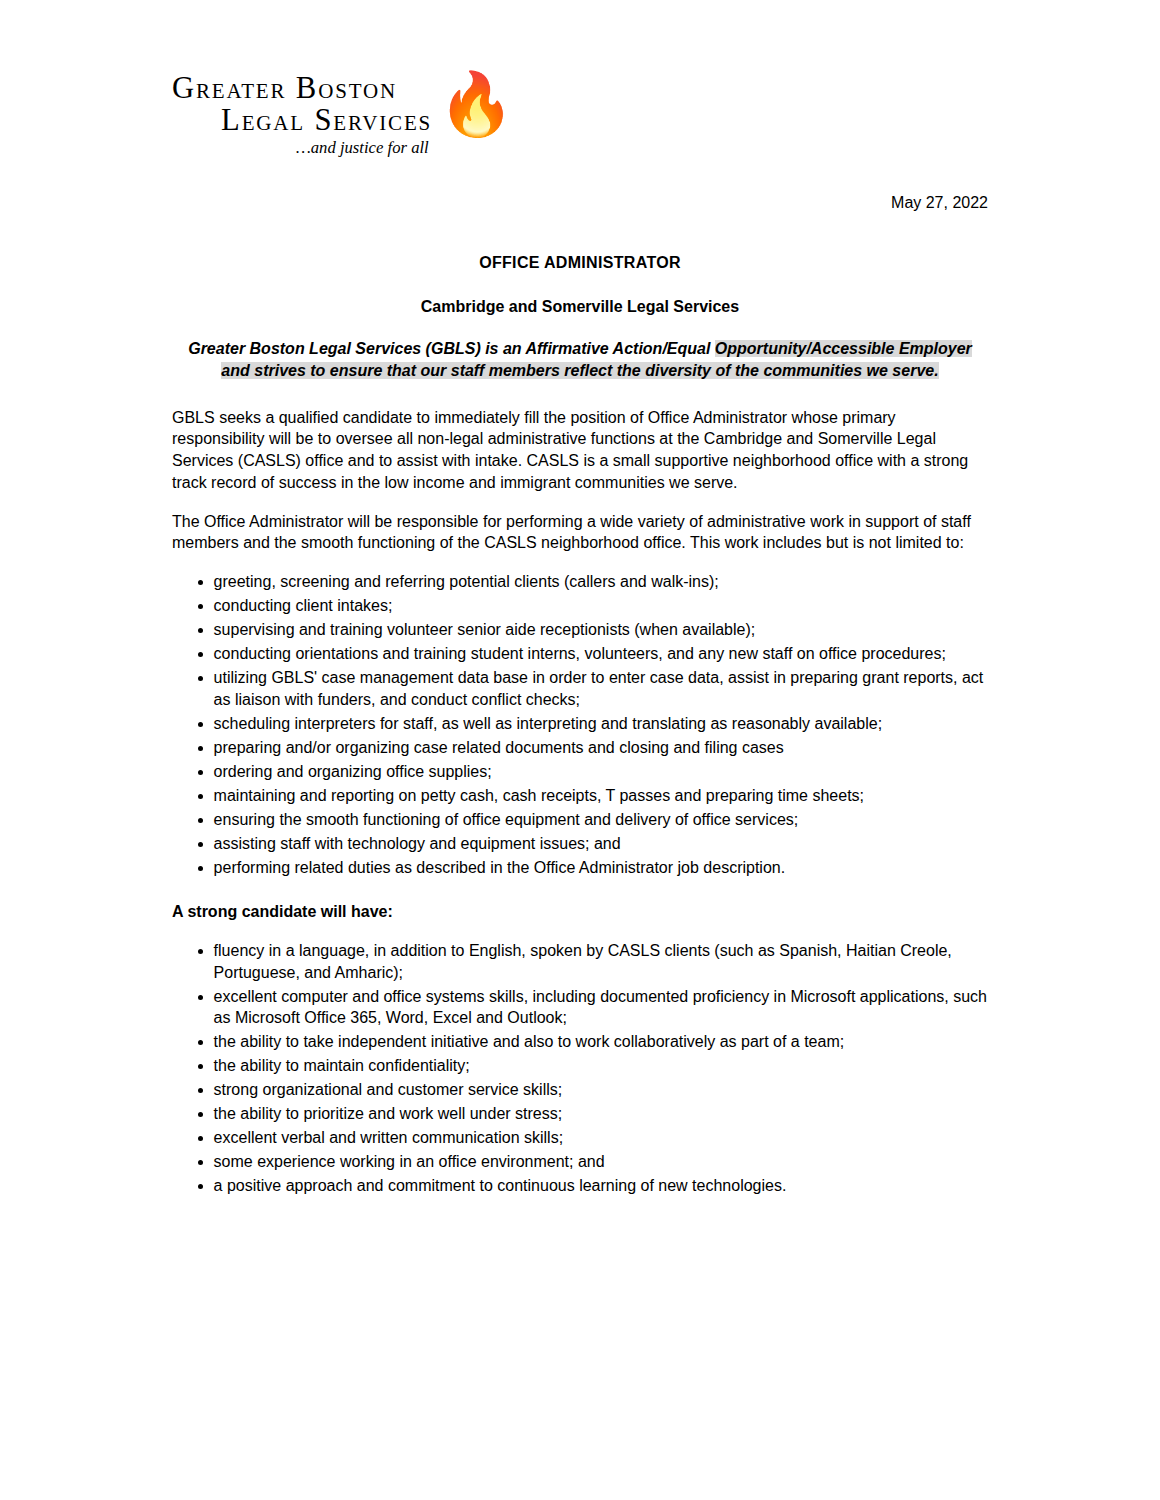Greater Boston
Legal Services
…and justice for all
🔥
May 27, 2022
OFFICE ADMINISTRATOR
Cambridge and Somerville Legal Services
Greater Boston Legal Services (GBLS) is an Affirmative Action/Equal Opportunity/Accessible Employer and strives to ensure that our staff members reflect the diversity of the communities we serve.
GBLS seeks a qualified candidate to immediately fill the position of Office Administrator whose primary responsibility will be to oversee all non-legal administrative functions at the Cambridge and Somerville Legal Services (CASLS) office and to assist with intake. CASLS is a small supportive neighborhood office with a strong track record of success in the low income and immigrant communities we serve.
The Office Administrator will be responsible for performing a wide variety of administrative work in support of staff members and the smooth functioning of the CASLS neighborhood office. This work includes but is not limited to:
greeting, screening and referring potential clients (callers and walk-ins);
conducting client intakes;
supervising and training volunteer senior aide receptionists (when available);
conducting orientations and training student interns, volunteers, and any new staff on office procedures;
utilizing GBLS' case management data base in order to enter case data, assist in preparing grant reports, act as liaison with funders, and conduct conflict checks;
scheduling interpreters for staff, as well as interpreting and translating as reasonably available;
preparing and/or organizing case related documents and closing and filing cases
ordering and organizing office supplies;
maintaining and reporting on petty cash, cash receipts, T passes and preparing time sheets;
ensuring the smooth functioning of office equipment and delivery of office services;
assisting staff with technology and equipment issues; and
performing related duties as described in the Office Administrator job description.
A strong candidate will have:
fluency in a language, in addition to English, spoken by CASLS clients (such as Spanish, Haitian Creole, Portuguese, and Amharic);
excellent computer and office systems skills, including documented proficiency in Microsoft applications, such as Microsoft Office 365, Word, Excel and Outlook;
the ability to take independent initiative and also to work collaboratively as part of a team;
the ability to maintain confidentiality;
strong organizational and customer service skills;
the ability to prioritize and work well under stress;
excellent verbal and written communication skills;
some experience working in an office environment; and
a positive approach and commitment to continuous learning of new technologies.